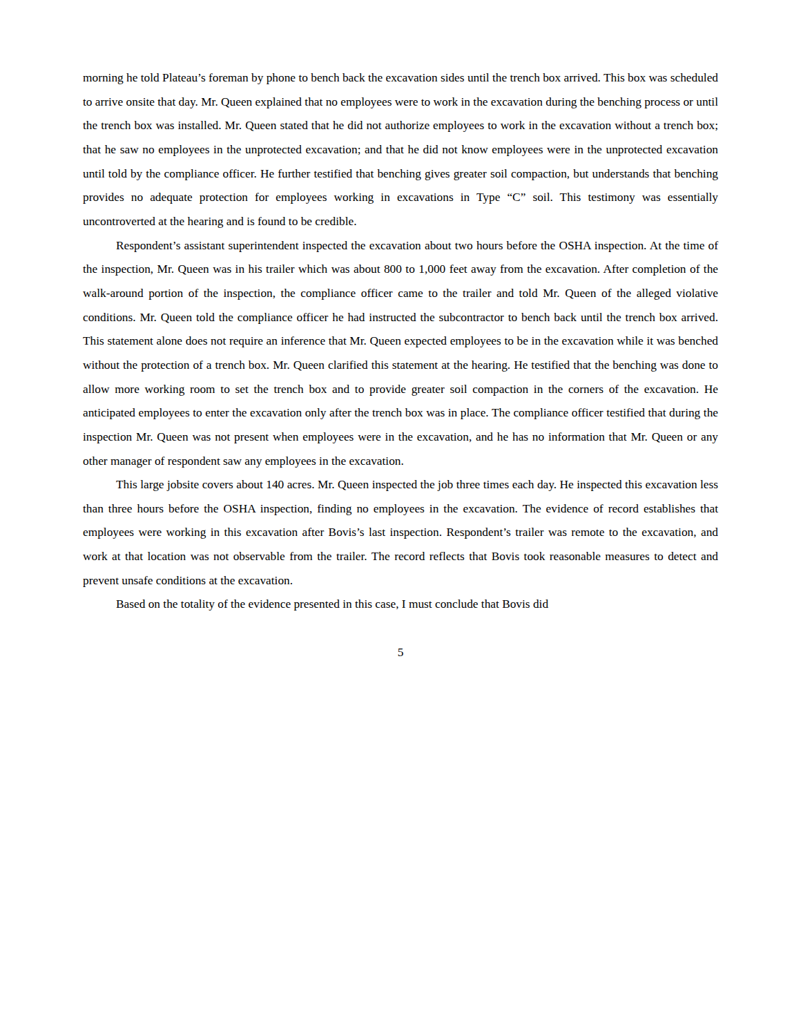morning he told Plateau’s foreman by phone to bench back the excavation sides until the trench box arrived. This box was scheduled to arrive onsite that day. Mr. Queen explained that no employees were to work in the excavation during the benching process or until the trench box was installed. Mr. Queen stated that he did not authorize employees to work in the excavation without a trench box; that he saw no employees in the unprotected excavation; and that he did not know employees were in the unprotected excavation until told by the compliance officer. He further testified that benching gives greater soil compaction, but understands that benching provides no adequate protection for employees working in excavations in Type “C” soil. This testimony was essentially uncontroverted at the hearing and is found to be credible.
Respondent’s assistant superintendent inspected the excavation about two hours before the OSHA inspection. At the time of the inspection, Mr. Queen was in his trailer which was about 800 to 1,000 feet away from the excavation. After completion of the walk-around portion of the inspection, the compliance officer came to the trailer and told Mr. Queen of the alleged violative conditions. Mr. Queen told the compliance officer he had instructed the subcontractor to bench back until the trench box arrived. This statement alone does not require an inference that Mr. Queen expected employees to be in the excavation while it was benched without the protection of a trench box. Mr. Queen clarified this statement at the hearing. He testified that the benching was done to allow more working room to set the trench box and to provide greater soil compaction in the corners of the excavation. He anticipated employees to enter the excavation only after the trench box was in place. The compliance officer testified that during the inspection Mr. Queen was not present when employees were in the excavation, and he has no information that Mr. Queen or any other manager of respondent saw any employees in the excavation.
This large jobsite covers about 140 acres. Mr. Queen inspected the job three times each day. He inspected this excavation less than three hours before the OSHA inspection, finding no employees in the excavation. The evidence of record establishes that employees were working in this excavation after Bovis’s last inspection. Respondent’s trailer was remote to the excavation, and work at that location was not observable from the trailer. The record reflects that Bovis took reasonable measures to detect and prevent unsafe conditions at the excavation.
Based on the totality of the evidence presented in this case, I must conclude that Bovis did
5